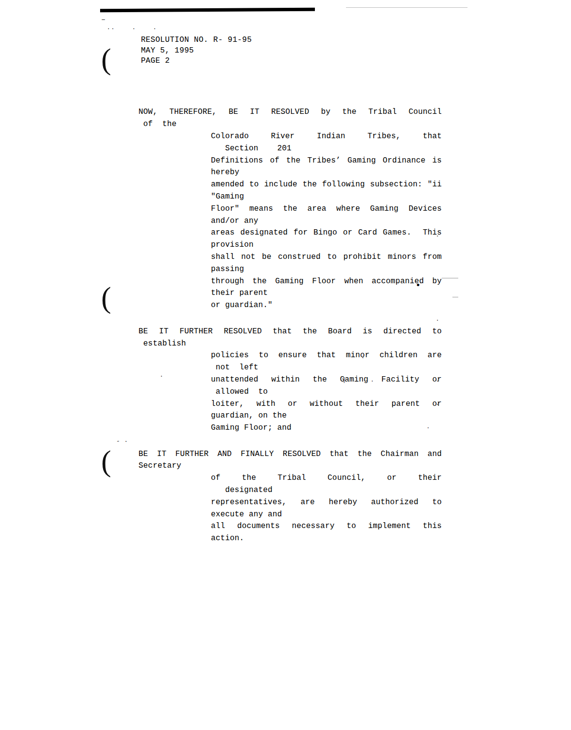–
.. . .
(
(
(
- .
RESOLUTION NO. R- 91-95
MAY 5, 1995
PAGE 2
NOW, THEREFORE, BE IT RESOLVED by the Tribal Council of the Colorado River Indian Tribes, that Section 201 Definitions of the Tribes’ Gaming Ordinance is hereby amended to include the following subsection: "ii "Gaming Floor" means the area where Gaming Devices and/or any areas designated for Bingo or Card Games. This provision shall not be construed to prohibit minors from passing through the Gaming Floor when accompanied by their parent or guardian."
BE IT FURTHER RESOLVED that the Board is directed to establish policies to ensure that minor children are not left unattended within the Gaming Facility or allowed to loiter, with or without their parent or guardian, on the Gaming Floor; and
BE IT FURTHER AND FINALLY RESOLVED that the Chairman and Secretary of the Tribal Council, or their designated representatives, are hereby authorized to execute any and all documents necessary to implement this action.
•
.
.
.
.
.
.
.
.
.
|